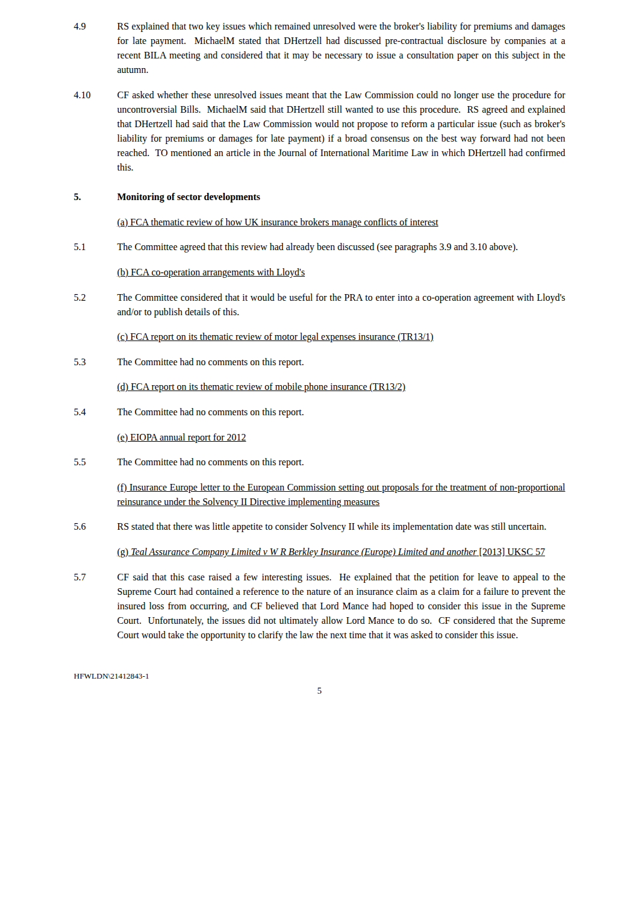4.9
RS explained that two key issues which remained unresolved were the broker's liability for premiums and damages for late payment. MichaelM stated that DHertzell had discussed pre-contractual disclosure by companies at a recent BILA meeting and considered that it may be necessary to issue a consultation paper on this subject in the autumn.
4.10
CF asked whether these unresolved issues meant that the Law Commission could no longer use the procedure for uncontroversial Bills. MichaelM said that DHertzell still wanted to use this procedure. RS agreed and explained that DHertzell had said that the Law Commission would not propose to reform a particular issue (such as broker's liability for premiums or damages for late payment) if a broad consensus on the best way forward had not been reached. TO mentioned an article in the Journal of International Maritime Law in which DHertzell had confirmed this.
5.
Monitoring of sector developments
(a) FCA thematic review of how UK insurance brokers manage conflicts of interest
5.1
The Committee agreed that this review had already been discussed (see paragraphs 3.9 and 3.10 above).
(b) FCA co-operation arrangements with Lloyd's
5.2
The Committee considered that it would be useful for the PRA to enter into a co-operation agreement with Lloyd's and/or to publish details of this.
(c) FCA report on its thematic review of motor legal expenses insurance (TR13/1)
5.3
The Committee had no comments on this report.
(d) FCA report on its thematic review of mobile phone insurance (TR13/2)
5.4
The Committee had no comments on this report.
(e) EIOPA annual report for 2012
5.5
The Committee had no comments on this report.
(f) Insurance Europe letter to the European Commission setting out proposals for the treatment of non-proportional reinsurance under the Solvency II Directive implementing measures
5.6
RS stated that there was little appetite to consider Solvency II while its implementation date was still uncertain.
(g) Teal Assurance Company Limited v W R Berkley Insurance (Europe) Limited and another [2013] UKSC 57
5.7
CF said that this case raised a few interesting issues. He explained that the petition for leave to appeal to the Supreme Court had contained a reference to the nature of an insurance claim as a claim for a failure to prevent the insured loss from occurring, and CF believed that Lord Mance had hoped to consider this issue in the Supreme Court. Unfortunately, the issues did not ultimately allow Lord Mance to do so. CF considered that the Supreme Court would take the opportunity to clarify the law the next time that it was asked to consider this issue.
HFWLDN\21412843-1
5